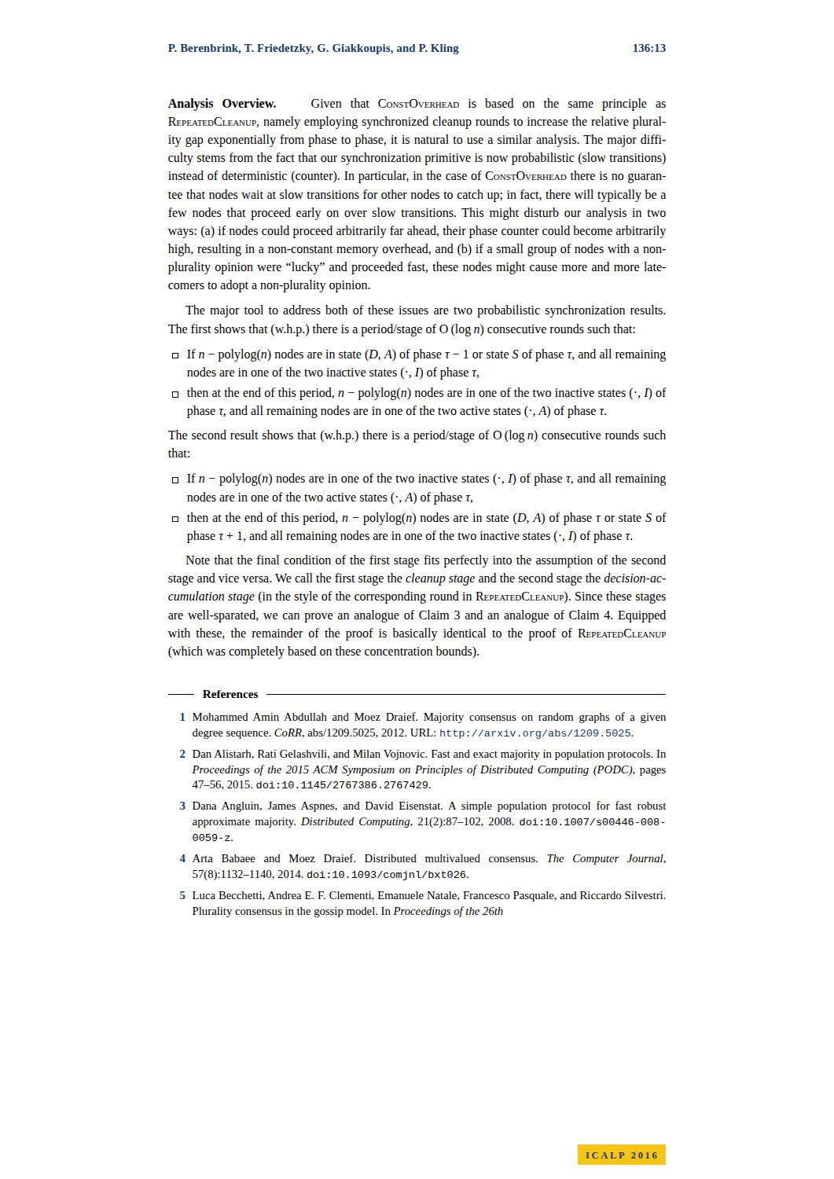P. Berenbrink, T. Friedetzky, G. Giakkoupis, and P. Kling 136:13
Analysis Overview. Given that ConstOverhead is based on the same principle as RepeatedCleanup, namely employing synchronized cleanup rounds to increase the relative plurality gap exponentially from phase to phase, it is natural to use a similar analysis. The major difficulty stems from the fact that our synchronization primitive is now probabilistic (slow transitions) instead of deterministic (counter). In particular, in the case of ConstOverhead there is no guarantee that nodes wait at slow transitions for other nodes to catch up; in fact, there will typically be a few nodes that proceed early on over slow transitions. This might disturb our analysis in two ways: (a) if nodes could proceed arbitrarily far ahead, their phase counter could become arbitrarily high, resulting in a non-constant memory overhead, and (b) if a small group of nodes with a non-plurality opinion were “lucky” and proceeded fast, these nodes might cause more and more latecomers to adopt a non-plurality opinion.
The major tool to address both of these issues are two probabilistic synchronization results. The first shows that (w.h.p.) there is a period/stage of O (log n) consecutive rounds such that:
If n − polylog(n) nodes are in state (D, A) of phase τ − 1 or state S of phase τ, and all remaining nodes are in one of the two inactive states (·, I) of phase τ,
then at the end of this period, n − polylog(n) nodes are in one of the two inactive states (·, I) of phase τ, and all remaining nodes are in one of the two active states (·, A) of phase τ.
The second result shows that (w.h.p.) there is a period/stage of O (log n) consecutive rounds such that:
If n − polylog(n) nodes are in one of the two inactive states (·, I) of phase τ, and all remaining nodes are in one of the two active states (·, A) of phase τ,
then at the end of this period, n − polylog(n) nodes are in state (D, A) of phase τ or state S of phase τ + 1, and all remaining nodes are in one of the two inactive states (·, I) of phase τ.
Note that the final condition of the first stage fits perfectly into the assumption of the second stage and vice versa. We call the first stage the cleanup stage and the second stage the decision-accumulation stage (in the style of the corresponding round in RepeatedCleanup). Since these stages are well-sparated, we can prove an analogue of Claim 3 and an analogue of Claim 4. Equipped with these, the remainder of the proof is basically identical to the proof of RepeatedCleanup (which was completely based on these concentration bounds).
References
Mohammed Amin Abdullah and Moez Draief. Majority consensus on random graphs of a given degree sequence. CoRR, abs/1209.5025, 2012. URL: http://arxiv.org/abs/1209.5025.
Dan Alistarh, Rati Gelashvili, and Milan Vojnovic. Fast and exact majority in population protocols. In Proceedings of the 2015 ACM Symposium on Principles of Distributed Computing (PODC), pages 47–56, 2015. doi:10.1145/2767386.2767429.
Dana Angluin, James Aspnes, and David Eisenstat. A simple population protocol for fast robust approximate majority. Distributed Computing, 21(2):87–102, 2008. doi:10.1007/s00446-008-0059-z.
Arta Babaee and Moez Draief. Distributed multivalued consensus. The Computer Journal, 57(8):1132–1140, 2014. doi:10.1093/comjnl/bxt026.
Luca Becchetti, Andrea E. F. Clementi, Emanuele Natale, Francesco Pasquale, and Riccardo Silvestri. Plurality consensus in the gossip model. In Proceedings of the 26th
ICALP 2016